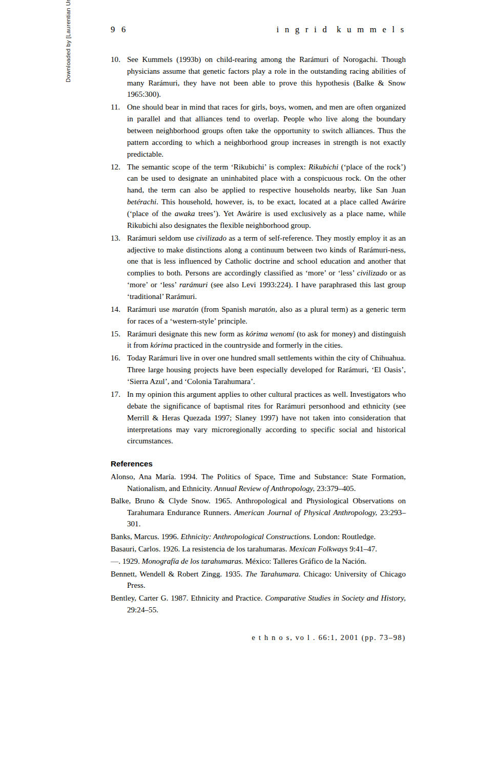Downloaded by [Laurentian University] at 18:47 05 October 2014
9 6 i n g r i d k u m m e l s
10. See Kummels (1993b) on child-rearing among the Rarámuri of Norogachi. Though physicians assume that genetic factors play a role in the outstanding racing abilities of many Rarámuri, they have not been able to prove this hypothesis (Balke & Snow 1965:300).
11. One should bear in mind that races for girls, boys, women, and men are often organized in parallel and that alliances tend to overlap. People who live along the boundary between neighborhood groups often take the opportunity to switch alliances. Thus the pattern according to which a neighborhood group increases in strength is not exactly predictable.
12. The semantic scope of the term ‘Rikubichi’ is complex: Rikubichi (‘place of the rock’) can be used to designate an uninhabited place with a conspicuous rock. On the other hand, the term can also be applied to respective households nearby, like San Juan betérachi. This household, however, is, to be exact, located at a place called Awárire (‘place of the awaka trees’). Yet Awárire is used exclusively as a place name, while Rikubichi also designates the flexible neighborhood group.
13. Rarámuri seldom use civilizado as a term of self-reference. They mostly employ it as an adjective to make distinctions along a continuum between two kinds of Rarámuri-ness, one that is less influenced by Catholic doctrine and school education and another that complies to both. Persons are accordingly classified as ‘more’ or ‘less’ civilizado or as ‘more’ or ‘less’ rarámuri (see also Levi 1993:224). I have paraphrased this last group ‘traditional’ Rarámuri.
14. Rarámuri use maratón (from Spanish maratón, also as a plural term) as a generic term for races of a ‘western-style’ principle.
15. Rarámuri designate this new form as kórima wenomí (to ask for money) and distinguish it from kórima practiced in the countryside and formerly in the cities.
16. Today Rarámuri live in over one hundred small settlements within the city of Chihuahua. Three large housing projects have been especially developed for Rarámuri, ‘El Oasis’, ‘Sierra Azul’, and ‘Colonia Tarahumara’.
17. In my opinion this argument applies to other cultural practices as well. Investigators who debate the significance of baptismal rites for Rarámuri personhood and ethnicity (see Merrill & Heras Quezada 1997; Slaney 1997) have not taken into consideration that interpretations may vary microregionally according to specific social and historical circumstances.
References
Alonso, Ana María. 1994. The Politics of Space, Time and Substance: State Formation, Nationalism, and Ethnicity. Annual Review of Anthropology, 23:379–405.
Balke, Bruno & Clyde Snow. 1965. Anthropological and Physiological Observations on Tarahumara Endurance Runners. American Journal of Physical Anthropology, 23:293–301.
Banks, Marcus. 1996. Ethnicity: Anthropological Constructions. London: Routledge.
Basauri, Carlos. 1926. La resistencia de los tarahumaras. Mexican Folkways 9:41–47.
—. 1929. Monografía de los tarahumaras. México: Talleres Gráfico de la Nación.
Bennett, Wendell & Robert Zingg. 1935. The Tarahumara. Chicago: University of Chicago Press.
Bentley, Carter G. 1987. Ethnicity and Practice. Comparative Studies in Society and History, 29:24–55.
e t h n o s, vo l . 66:1, 2001 (pp. 73–98)